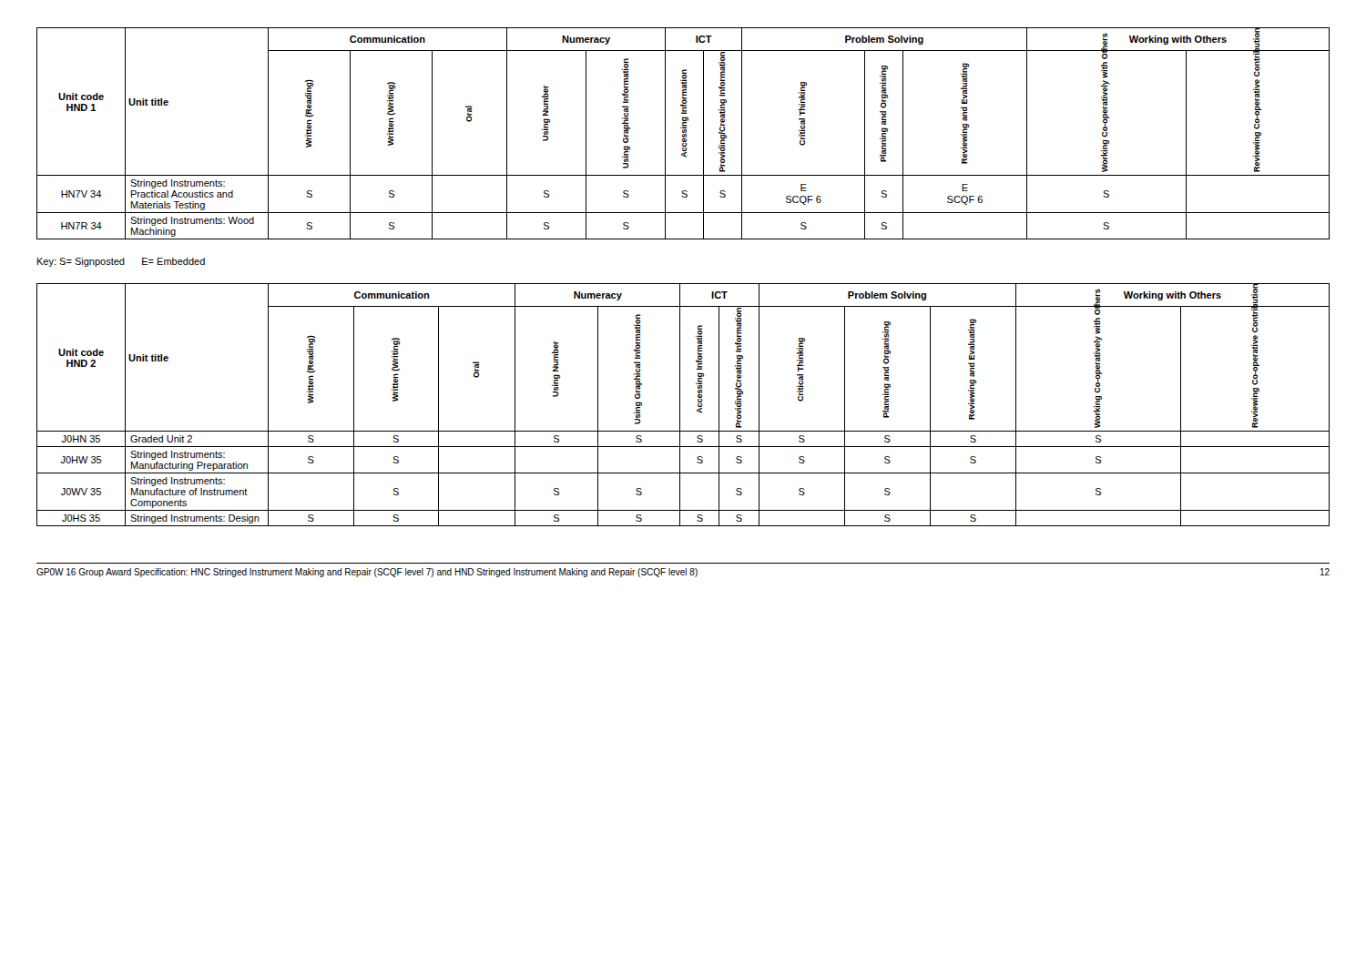| Unit code HND 1 | Unit title | Communication | Numeracy | ICT | Problem Solving | Working with Others |
| --- | --- | --- | --- | --- | --- | --- |
| Written (Reading) | Written (Writing) | Oral | Using Number | Using Graphical Information | Accessing Information | Providing/Creating Information | Critical Thinking | Planning and Organising | Reviewing and Evaluating | Working Co-operatively with Others | Reviewing Co-operative Contribution |
| HN7V 34 | Stringed Instruments: Practical Acoustics and Materials Testing | S | S | | S | S | S | S | E SCQF 6 | S | E SCQF 6 | S | |
| HN7R 34 | Stringed Instruments: Wood Machining | S | S | | S | S | | | S | S | | S | |
Key: S= Signposted E= Embedded
| Unit code HND 2 | Unit title | Communication | Numeracy | ICT | Problem Solving | Working with Others |
| --- | --- | --- | --- | --- | --- | --- |
| Written (Reading) | Written (Writing) | Oral | Using Number | Using Graphical Information | Accessing Information | Providing/Creating Information | Critical Thinking | Planning and Organising | Reviewing and Evaluating | Working Co-operatively with Others | Reviewing Co-operative Contribution |
| J0HN 35 | Graded Unit 2 | S | S | | S | S | S | S | S | S | S | S | |
| J0HW 35 | Stringed Instruments: Manufacturing Preparation | S | S | | | | S | S | S | S | S | S | |
| J0WV 35 | Stringed Instruments: Manufacture of Instrument Components | | S | | S | S | | S | S | S | | S | |
| J0HS 35 | Stringed Instruments: Design | S | S | | S | S | S | S | | S | S | | |
GP0W 16 Group Award Specification: HNC Stringed Instrument Making and Repair (SCQF level 7) and HND Stringed Instrument Making and Repair (SCQF level 8) 12